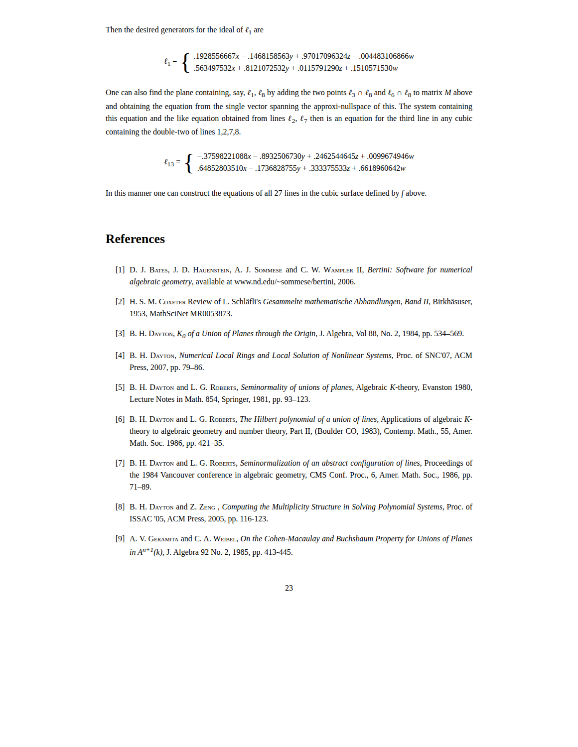Then the desired generators for the ideal of ℓ1 are
ℓ1 = { .1928556667x − .1468158563y + .97017096324z − .004483106866w
.563497532x + .8121072532y + .0115791290z + .1510571530w
One can also find the plane containing, say, ℓ1, ℓ8 by adding the two points ℓ3 ∩ ℓ8 and ℓ6 ∩ ℓ8 to matrix M above and obtaining the equation from the single vector spanning the approxi-nullspace of this. The system containing this equation and the like equation obtained from lines ℓ2, ℓ7 then is an equation for the third line in any cubic containing the double-two of lines 1,2,7,8.
ℓ13 = { −.37598221088x − .8932506730y + .2462544645z + .0099674946w
.64852803510x − .1736828755y + .333375533z + .6618960642w
In this manner one can construct the equations of all 27 lines in the cubic surface defined by f above.
References
D. J. Bates, J. D. Hauenstein, A. J. Sommese and C. W. Wampler II, Bertini: Software for numerical algebraic geometry, available at www.nd.edu/~sommese/bertini, 2006.
H. S. M. Coxeter Review of L. Schläfli's Gesammelte mathematische Abhandlungen, Band II, Birkhäsuser, 1953, MathSciNet MR0053873.
B. H. Dayton, K0 of a Union of Planes through the Origin, J. Algebra, Vol 88, No. 2, 1984, pp. 534–569.
B. H. Dayton, Numerical Local Rings and Local Solution of Nonlinear Systems, Proc. of SNC'07, ACM Press, 2007, pp. 79–86.
B. H. Dayton and L. G. Roberts, Seminormality of unions of planes, Algebraic K-theory, Evanston 1980, Lecture Notes in Math. 854, Springer, 1981, pp. 93–123.
B. H. Dayton and L. G. Roberts, The Hilbert polynomial of a union of lines, Applications of algebraic K-theory to algebraic geometry and number theory, Part II, (Boulder CO, 1983), Contemp. Math., 55, Amer. Math. Soc. 1986, pp. 421–35.
B. H. Dayton and L. G. Roberts, Seminormalization of an abstract configuration of lines, Proceedings of the 1984 Vancouver conference in algebraic geometry, CMS Conf. Proc., 6, Amer. Math. Soc., 1986, pp. 71–89.
B. H. Dayton and Z. Zeng , Computing the Multiplicity Structure in Solving Polynomial Systems, Proc. of ISSAC '05, ACM Press, 2005, pp. 116-123.
A. V. Geramita and C. A. Weibel, On the Cohen-Macaulay and Buchsbaum Property for Unions of Planes in An+1(k), J. Algebra 92 No. 2, 1985, pp. 413-445.
23